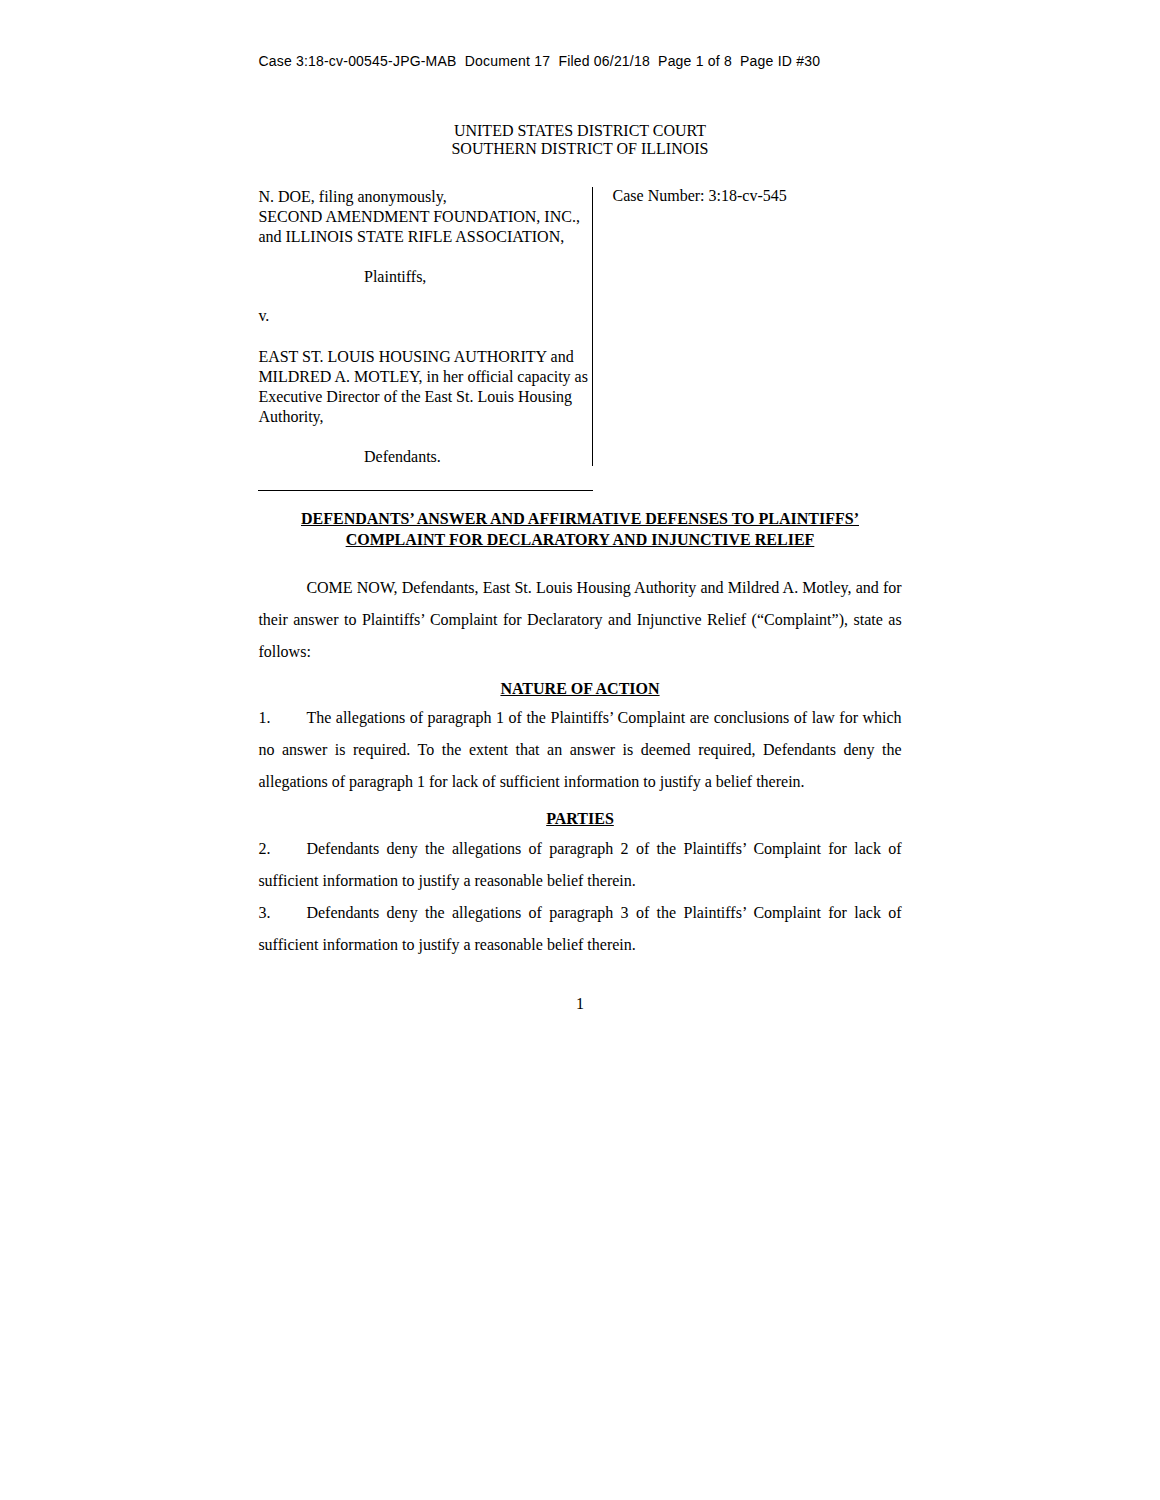Case 3:18-cv-00545-JPG-MAB Document 17 Filed 06/21/18 Page 1 of 8 Page ID #30
UNITED STATES DISTRICT COURT
SOUTHERN DISTRICT OF ILLINOIS
| N. DOE, filing anonymously, SECOND AMENDMENT FOUNDATION, INC., and ILLINOIS STATE RIFLE ASSOCIATION, Plaintiffs, v. EAST ST. LOUIS HOUSING AUTHORITY and MILDRED A. MOTLEY, in her official capacity as Executive Director of the East St. Louis Housing Authority, Defendants. | Case Number: 3:18-cv-545 |
DEFENDANTS’ ANSWER AND AFFIRMATIVE DEFENSES TO PLAINTIFFS’
COMPLAINT FOR DECLARATORY AND INJUNCTIVE RELIEF
COME NOW, Defendants, East St. Louis Housing Authority and Mildred A. Motley, and for their answer to Plaintiffs’ Complaint for Declaratory and Injunctive Relief (“Complaint”), state as follows:
NATURE OF ACTION
1. The allegations of paragraph 1 of the Plaintiffs’ Complaint are conclusions of law for which no answer is required. To the extent that an answer is deemed required, Defendants deny the allegations of paragraph 1 for lack of sufficient information to justify a belief therein.
PARTIES
2. Defendants deny the allegations of paragraph 2 of the Plaintiffs’ Complaint for lack of sufficient information to justify a reasonable belief therein.
3. Defendants deny the allegations of paragraph 3 of the Plaintiffs’ Complaint for lack of sufficient information to justify a reasonable belief therein.
1